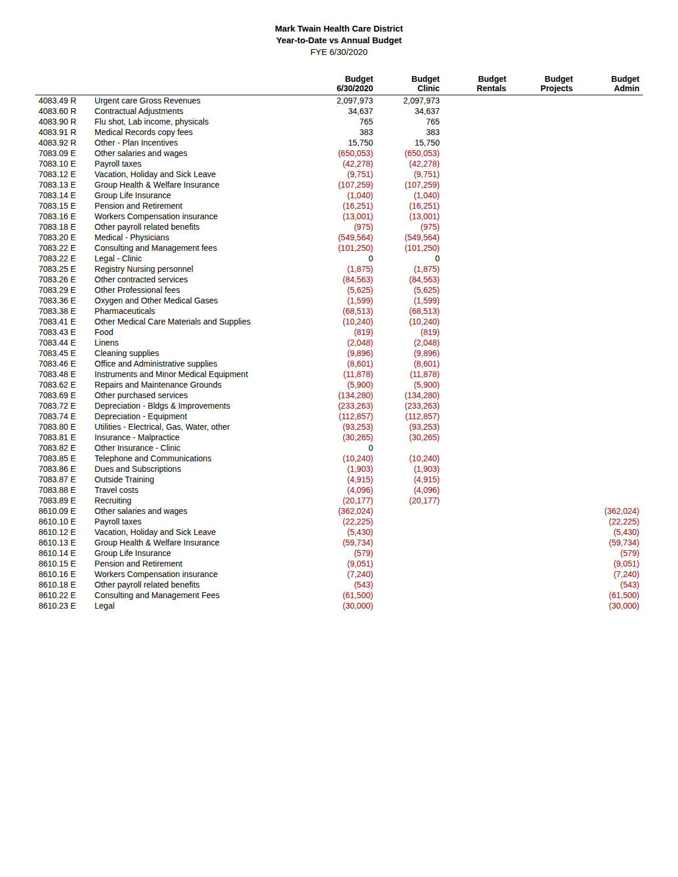Mark Twain Health Care District
Year-to-Date vs Annual Budget
FYE 6/30/2020
| | | Budget | Budget | Budget | Budget | Budget |
| --- | --- | --- | --- | --- | --- | --- |
| | | 6/30/2020 | Clinic | Rentals | Projects | Admin |
| 4083.49 R | Urgent care Gross Revenues | 2,097,973 | 2,097,973 | | | |
| 4083.60 R | Contractual Adjustments | 34,637 | 34,637 | | | |
| 4083.90 R | Flu shot, Lab income, physicals | 765 | 765 | | | |
| 4083.91 R | Medical Records copy fees | 383 | 383 | | | |
| 4083.92 R | Other - Plan Incentives | 15,750 | 15,750 | | | |
| 7083.09 E | Other salaries and wages | (650,053) | (650,053) | | | |
| 7083.10 E | Payroll taxes | (42,278) | (42,278) | | | |
| 7083.12 E | Vacation, Holiday and Sick Leave | (9,751) | (9,751) | | | |
| 7083.13 E | Group Health & Welfare Insurance | (107,259) | (107,259) | | | |
| 7083.14 E | Group Life Insurance | (1,040) | (1,040) | | | |
| 7083.15 E | Pension and Retirement | (16,251) | (16,251) | | | |
| 7083.16 E | Workers Compensation insurance | (13,001) | (13,001) | | | |
| 7083.18 E | Other payroll related benefits | (975) | (975) | | | |
| 7083.20 E | Medical - Physicians | (549,564) | (549,564) | | | |
| 7083.22 E | Consulting and Management fees | (101,250) | (101,250) | | | |
| 7083.22 E | Legal - Clinic | 0 | 0 | | | |
| 7083.25 E | Registry Nursing personnel | (1,875) | (1,875) | | | |
| 7083.26 E | Other contracted services | (84,563) | (84,563) | | | |
| 7083.29 E | Other Professional fees | (5,625) | (5,625) | | | |
| 7083.36 E | Oxygen and Other Medical Gases | (1,599) | (1,599) | | | |
| 7083.38 E | Pharmaceuticals | (68,513) | (68,513) | | | |
| 7083.41 E | Other Medical Care Materials and Supplies | (10,240) | (10,240) | | | |
| 7083.43 E | Food | (819) | (819) | | | |
| 7083.44 E | Linens | (2,048) | (2,048) | | | |
| 7083.45 E | Cleaning supplies | (9,896) | (9,896) | | | |
| 7083.46 E | Office and Administrative supplies | (8,601) | (8,601) | | | |
| 7083.48 E | Instruments and Minor Medical Equipment | (11,878) | (11,878) | | | |
| 7083.62 E | Repairs and Maintenance Grounds | (5,900) | (5,900) | | | |
| 7083.69 E | Other purchased services | (134,280) | (134,280) | | | |
| 7083.72 E | Depreciation - Bldgs & Improvements | (233,263) | (233,263) | | | |
| 7083.74 E | Depreciation - Equipment | (112,857) | (112,857) | | | |
| 7083.80 E | Utilities - Electrical, Gas, Water, other | (93,253) | (93,253) | | | |
| 7083.81 E | Insurance - Malpractice | (30,265) | (30,265) | | | |
| 7083.82 E | Other Insurance - Clinic | 0 | | | | |
| 7083.85 E | Telephone and Communications | (10,240) | (10,240) | | | |
| 7083.86 E | Dues and Subscriptions | (1,903) | (1,903) | | | |
| 7083.87 E | Outside Training | (4,915) | (4,915) | | | |
| 7083.88 E | Travel costs | (4,096) | (4,096) | | | |
| 7083.89 E | Recruiting | (20,177) | (20,177) | | | |
| 8610.09 E | Other salaries and wages | (362,024) | | | | (362,024) |
| 8610.10 E | Payroll taxes | (22,225) | | | | (22,225) |
| 8610.12 E | Vacation, Holiday and Sick Leave | (5,430) | | | | (5,430) |
| 8610.13 E | Group Health & Welfare Insurance | (59,734) | | | | (59,734) |
| 8610.14 E | Group Life Insurance | (579) | | | | (579) |
| 8610.15 E | Pension and Retirement | (9,051) | | | | (9,051) |
| 8610.16 E | Workers Compensation insurance | (7,240) | | | | (7,240) |
| 8610.18 E | Other payroll related benefits | (543) | | | | (543) |
| 8610.22 E | Consulting and Management Fees | (61,500) | | | | (61,500) |
| 8610.23 E | Legal | (30,000) | | | | (30,000) |